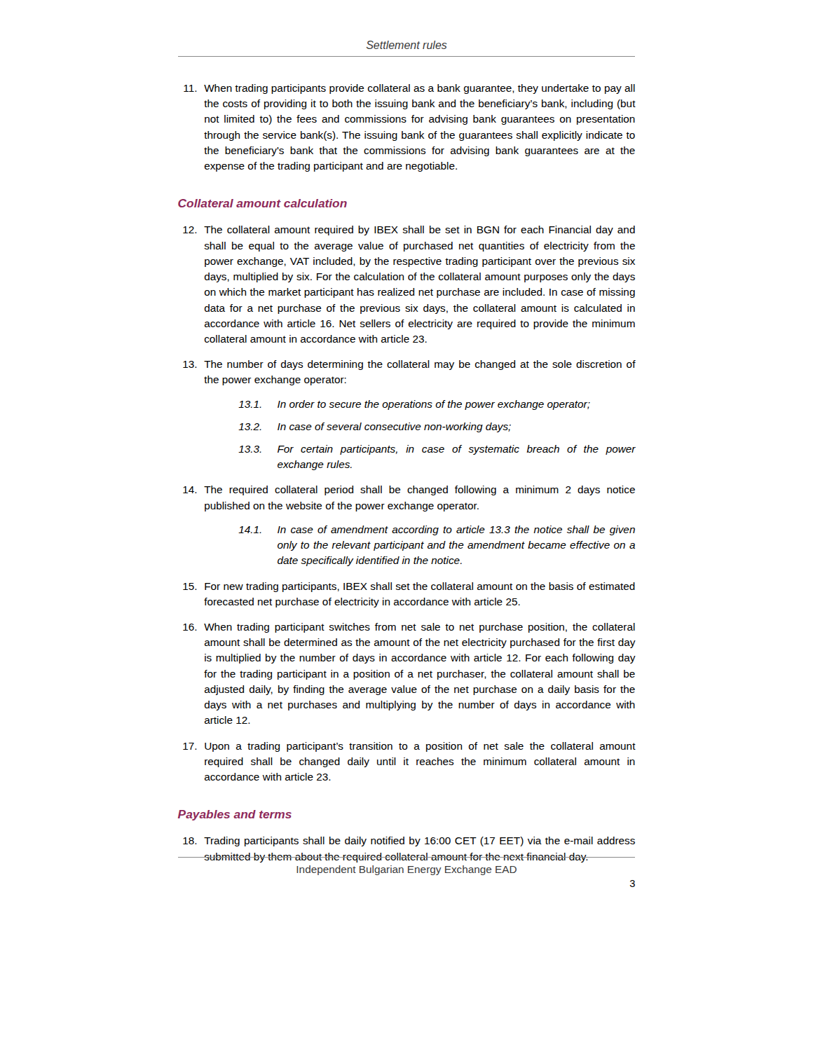Settlement rules
When trading participants provide collateral as a bank guarantee, they undertake to pay all the costs of providing it to both the issuing bank and the beneficiary’s bank, including (but not limited to) the fees and commissions for advising bank guarantees on presentation through the service bank(s). The issuing bank of the guarantees shall explicitly indicate to the beneficiary's bank that the commissions for advising bank guarantees are at the expense of the trading participant and are negotiable.
Collateral amount calculation
The collateral amount required by IBEX shall be set in BGN for each Financial day and shall be equal to the average value of purchased net quantities of electricity from the power exchange, VAT included, by the respective trading participant over the previous six days, multiplied by six. For the calculation of the collateral amount purposes only the days on which the market participant has realized net purchase are included. In case of missing data for a net purchase of the previous six days, the collateral amount is calculated in accordance with article 16. Net sellers of electricity are required to provide the minimum collateral amount in accordance with article 23.
The number of days determining the collateral may be changed at the sole discretion of the power exchange operator:
13.1. In order to secure the operations of the power exchange operator;
13.2. In case of several consecutive non-working days;
13.3. For certain participants, in case of systematic breach of the power exchange rules.
The required collateral period shall be changed following a minimum 2 days notice published on the website of the power exchange operator.
14.1. In case of amendment according to article 13.3 the notice shall be given only to the relevant participant and the amendment became effective on a date specifically identified in the notice.
For new trading participants, IBEX shall set the collateral amount on the basis of estimated forecasted net purchase of electricity in accordance with article 25.
When trading participant switches from net sale to net purchase position, the collateral amount shall be determined as the amount of the net electricity purchased for the first day is multiplied by the number of days in accordance with article 12. For each following day for the trading participant in a position of a net purchaser, the collateral amount shall be adjusted daily, by finding the average value of the net purchase on a daily basis for the days with a net purchases and multiplying by the number of days in accordance with article 12.
Upon a trading participant’s transition to a position of net sale the collateral amount required shall be changed daily until it reaches the minimum collateral amount in accordance with article 23.
Payables and terms
Trading participants shall be daily notified by 16:00 CET (17 EET) via the e-mail address submitted by them about the required collateral amount for the next financial day.
Independent Bulgarian Energy Exchange EAD 3